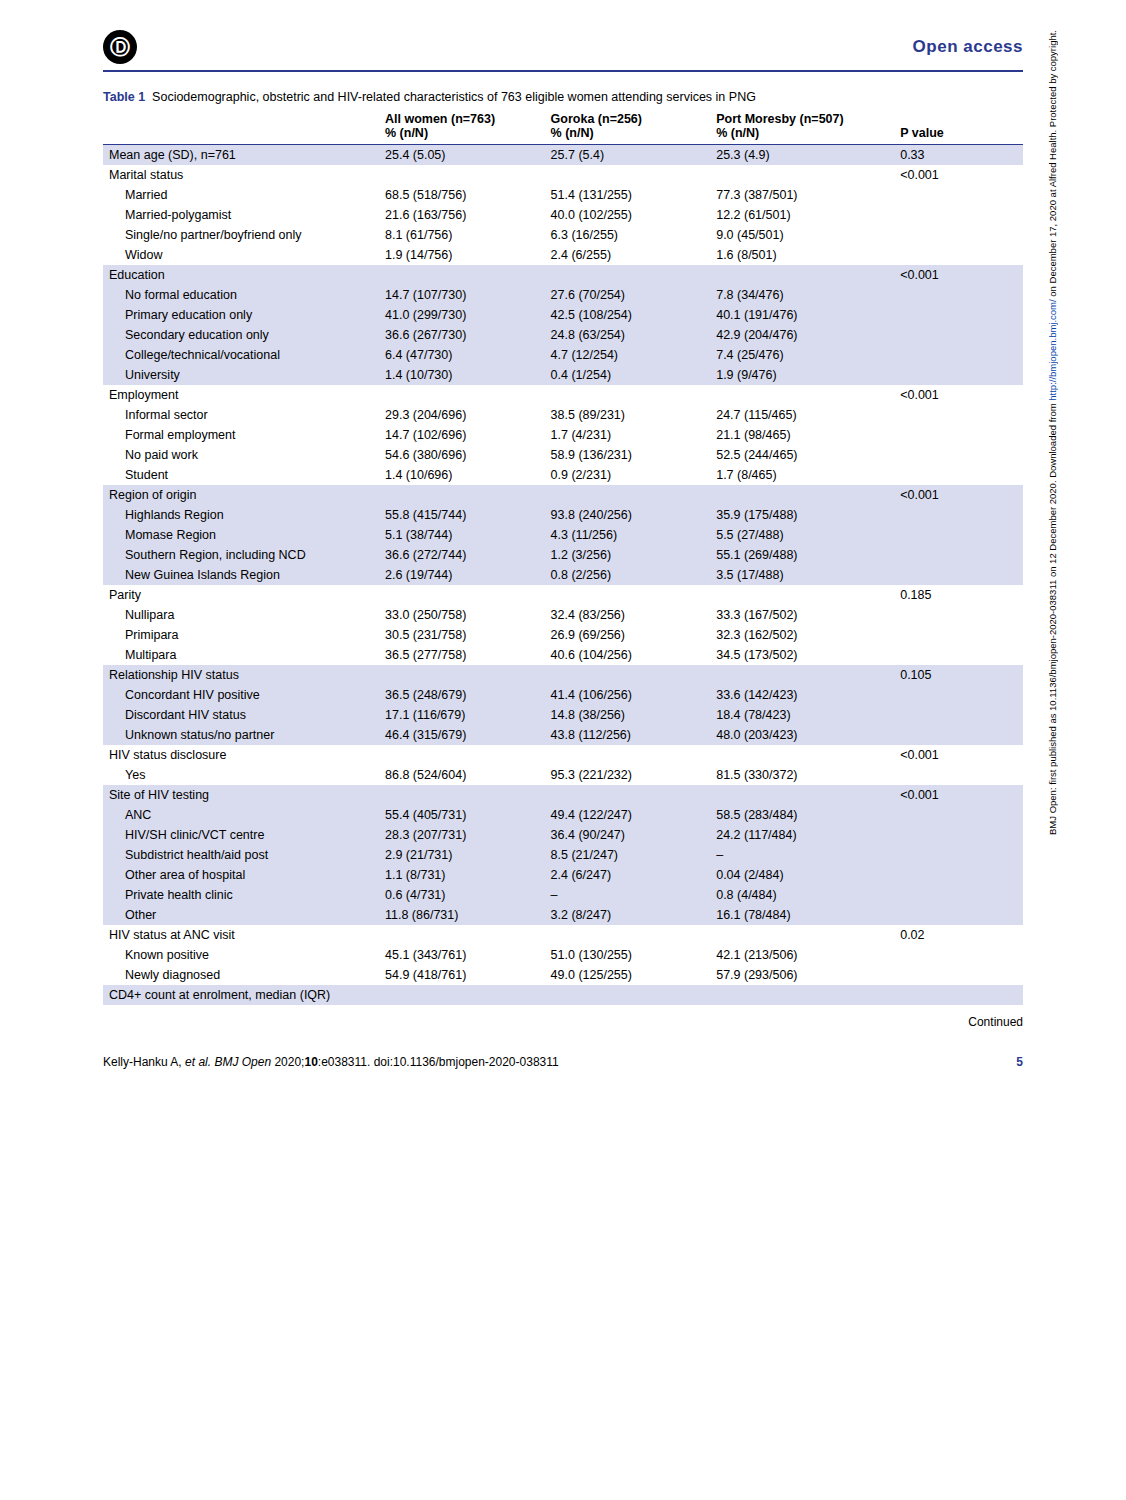BMJ Open: first published as 10.1136/bmjopen-2020-038311 on 12 December 2020. Downloaded from http://bmjopen.bmj.com/ on December 17, 2020 at Alfred Health. Protected by copyright.
Ⓓ
Open access
Table 1 Sociodemographic, obstetric and HIV-related characteristics of 763 eligible women attending services in PNG
| | All women (n=763) % (n/N) | Goroka (n=256) % (n/N) | Port Moresby (n=507) % (n/N) | P value |
| --- | --- | --- | --- | --- |
| Mean age (SD), n=761 | 25.4 (5.05) | 25.7 (5.4) | 25.3 (4.9) | 0.33 |
| Marital status | | | | <0.001 |
| Married | 68.5 (518/756) | 51.4 (131/255) | 77.3 (387/501) | |
| Married-polygamist | 21.6 (163/756) | 40.0 (102/255) | 12.2 (61/501) | |
| Single/no partner/boyfriend only | 8.1 (61/756) | 6.3 (16/255) | 9.0 (45/501) | |
| Widow | 1.9 (14/756) | 2.4 (6/255) | 1.6 (8/501) | |
| Education | | | | <0.001 |
| No formal education | 14.7 (107/730) | 27.6 (70/254) | 7.8 (34/476) | |
| Primary education only | 41.0 (299/730) | 42.5 (108/254) | 40.1 (191/476) | |
| Secondary education only | 36.6 (267/730) | 24.8 (63/254) | 42.9 (204/476) | |
| College/technical/vocational | 6.4 (47/730) | 4.7 (12/254) | 7.4 (25/476) | |
| University | 1.4 (10/730) | 0.4 (1/254) | 1.9 (9/476) | |
| Employment | | | | <0.001 |
| Informal sector | 29.3 (204/696) | 38.5 (89/231) | 24.7 (115/465) | |
| Formal employment | 14.7 (102/696) | 1.7 (4/231) | 21.1 (98/465) | |
| No paid work | 54.6 (380/696) | 58.9 (136/231) | 52.5 (244/465) | |
| Student | 1.4 (10/696) | 0.9 (2/231) | 1.7 (8/465) | |
| Region of origin | | | | <0.001 |
| Highlands Region | 55.8 (415/744) | 93.8 (240/256) | 35.9 (175/488) | |
| Momase Region | 5.1 (38/744) | 4.3 (11/256) | 5.5 (27/488) | |
| Southern Region, including NCD | 36.6 (272/744) | 1.2 (3/256) | 55.1 (269/488) | |
| New Guinea Islands Region | 2.6 (19/744) | 0.8 (2/256) | 3.5 (17/488) | |
| Parity | | | | 0.185 |
| Nullipara | 33.0 (250/758) | 32.4 (83/256) | 33.3 (167/502) | |
| Primipara | 30.5 (231/758) | 26.9 (69/256) | 32.3 (162/502) | |
| Multipara | 36.5 (277/758) | 40.6 (104/256) | 34.5 (173/502) | |
| Relationship HIV status | | | | 0.105 |
| Concordant HIV positive | 36.5 (248/679) | 41.4 (106/256) | 33.6 (142/423) | |
| Discordant HIV status | 17.1 (116/679) | 14.8 (38/256) | 18.4 (78/423) | |
| Unknown status/no partner | 46.4 (315/679) | 43.8 (112/256) | 48.0 (203/423) | |
| HIV status disclosure | | | | <0.001 |
| Yes | 86.8 (524/604) | 95.3 (221/232) | 81.5 (330/372) | |
| Site of HIV testing | | | | <0.001 |
| ANC | 55.4 (405/731) | 49.4 (122/247) | 58.5 (283/484) | |
| HIV/SH clinic/VCT centre | 28.3 (207/731) | 36.4 (90/247) | 24.2 (117/484) | |
| Subdistrict health/aid post | 2.9 (21/731) | 8.5 (21/247) | – | |
| Other area of hospital | 1.1 (8/731) | 2.4 (6/247) | 0.04 (2/484) | |
| Private health clinic | 0.6 (4/731) | – | 0.8 (4/484) | |
| Other | 11.8 (86/731) | 3.2 (8/247) | 16.1 (78/484) | |
| HIV status at ANC visit | | | | 0.02 |
| Known positive | 45.1 (343/761) | 51.0 (130/255) | 42.1 (213/506) | |
| Newly diagnosed | 54.9 (418/761) | 49.0 (125/255) | 57.9 (293/506) | |
| CD4+ count at enrolment, median (IQR) | | | | |
Continued
Kelly-Hanku A, et al. BMJ Open 2020;10:e038311. doi:10.1136/bmjopen-2020-038311
5